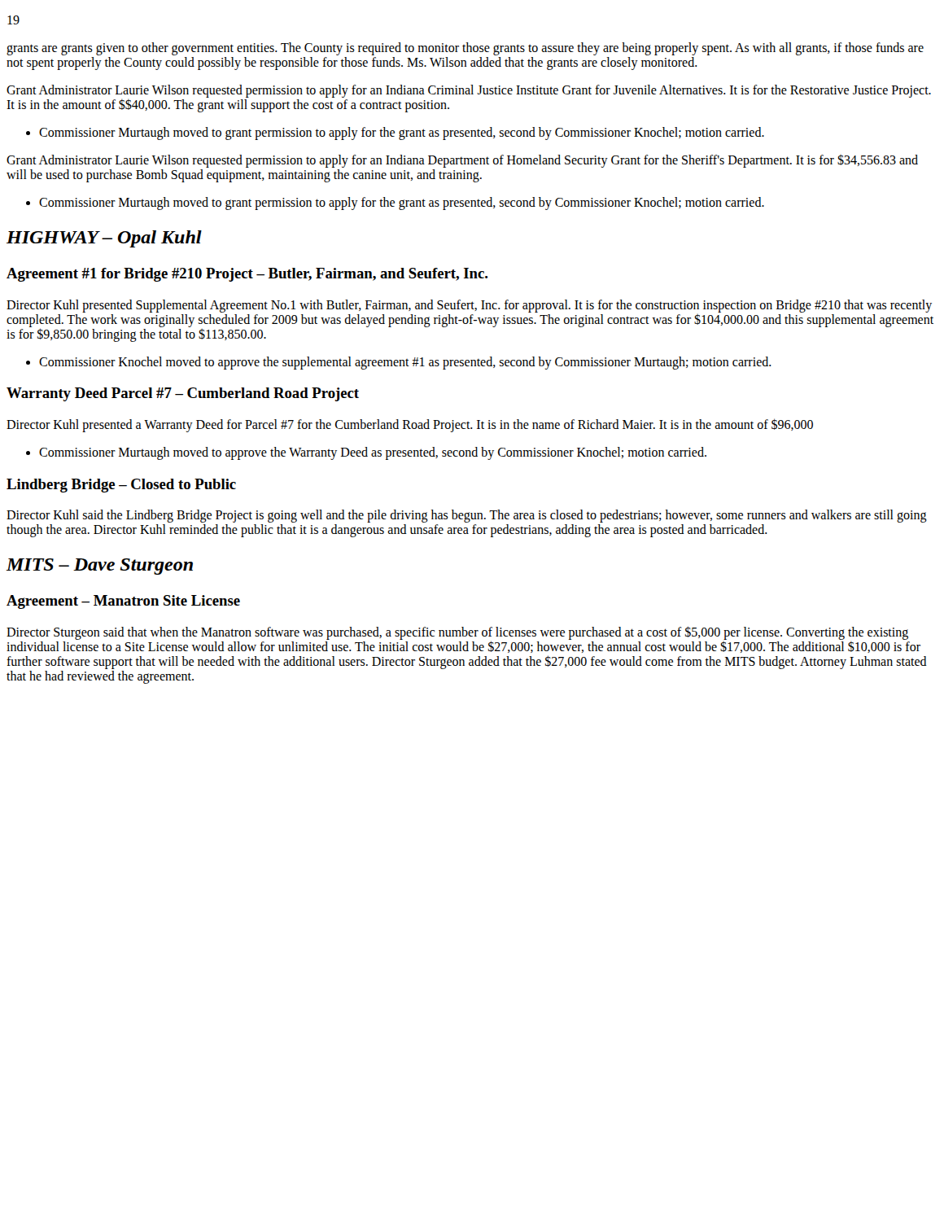19
grants are grants given to other government entities. The County is required to monitor those grants to assure they are being properly spent. As with all grants, if those funds are not spent properly the County could possibly be responsible for those funds. Ms. Wilson added that the grants are closely monitored.
Grant Administrator Laurie Wilson requested permission to apply for an Indiana Criminal Justice Institute Grant for Juvenile Alternatives. It is for the Restorative Justice Project. It is in the amount of $$40,000. The grant will support the cost of a contract position.
Commissioner Murtaugh moved to grant permission to apply for the grant as presented, second by Commissioner Knochel; motion carried.
Grant Administrator Laurie Wilson requested permission to apply for an Indiana Department of Homeland Security Grant for the Sheriff's Department. It is for $34,556.83 and will be used to purchase Bomb Squad equipment, maintaining the canine unit, and training.
Commissioner Murtaugh moved to grant permission to apply for the grant as presented, second by Commissioner Knochel; motion carried.
HIGHWAY – Opal Kuhl
Agreement #1 for Bridge #210 Project – Butler, Fairman, and Seufert, Inc.
Director Kuhl presented Supplemental Agreement No.1 with Butler, Fairman, and Seufert, Inc. for approval. It is for the construction inspection on Bridge #210 that was recently completed. The work was originally scheduled for 2009 but was delayed pending right-of-way issues. The original contract was for $104,000.00 and this supplemental agreement is for $9,850.00 bringing the total to $113,850.00.
Commissioner Knochel moved to approve the supplemental agreement #1 as presented, second by Commissioner Murtaugh; motion carried.
Warranty Deed Parcel #7 – Cumberland Road Project
Director Kuhl presented a Warranty Deed for Parcel #7 for the Cumberland Road Project. It is in the name of Richard Maier. It is in the amount of $96,000
Commissioner Murtaugh moved to approve the Warranty Deed as presented, second by Commissioner Knochel; motion carried.
Lindberg Bridge – Closed to Public
Director Kuhl said the Lindberg Bridge Project is going well and the pile driving has begun. The area is closed to pedestrians; however, some runners and walkers are still going though the area. Director Kuhl reminded the public that it is a dangerous and unsafe area for pedestrians, adding the area is posted and barricaded.
MITS – Dave Sturgeon
Agreement – Manatron Site License
Director Sturgeon said that when the Manatron software was purchased, a specific number of licenses were purchased at a cost of $5,000 per license. Converting the existing individual license to a Site License would allow for unlimited use. The initial cost would be $27,000; however, the annual cost would be $17,000. The additional $10,000 is for further software support that will be needed with the additional users. Director Sturgeon added that the $27,000 fee would come from the MITS budget. Attorney Luhman stated that he had reviewed the agreement.